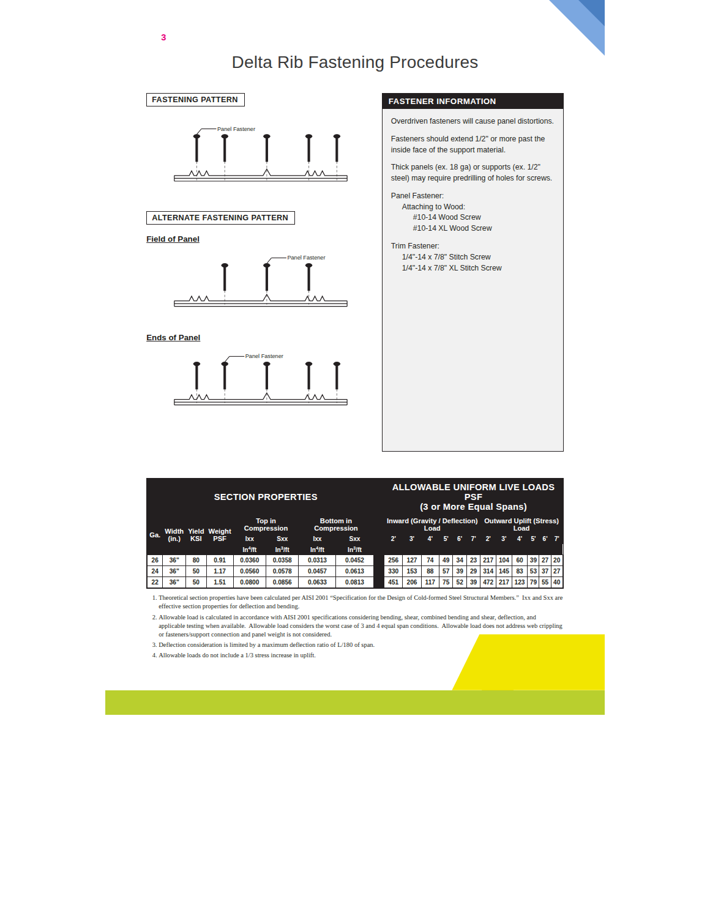3
Delta Rib Fastening Procedures
FASTENING PATTERN
Panel Fastener
ALTERNATE FASTENING PATTERN
Field of Panel
Panel Fastener
Ends of Panel
Panel Fastener
FASTENER INFORMATION
Overdriven fasteners will cause panel distortions.
Fasteners should extend 1/2" or more past the inside face of the support material.
Thick panels (ex. 18 ga) or supports (ex. 1/2" steel) may require predrilling of holes for screws.
Panel Fastener:
Attaching to Wood:
#10-14 Wood Screw
#10-14 XL Wood Screw
Trim Fastener:
1/4"-14 x 7/8" Stitch Screw
1/4"-14 x 7/8" XL Stitch Screw
| SECTION PROPERTIES | ALLOWABLE UNIFORM LIVE LOADS PSF (3 or More Equal Spans) |
| --- | --- |
| Ga. | Width (in.) | Yield KSI | Weight PSF | Top in Compression | Bottom in Compression | | Inward (Gravity / Deflection) Load | Outward Uplift (Stress) Load |
| Ixx | Sxx | Ixx | Sxx | 2' | 3' | 4' | 5' | 6' | 7' | 2' | 3' | 4' | 5' | 6' | 7' |
| In 4 /ft | In 3 /ft | In 4 /ft | In 3 /ft | | |
| 26 | 36" | 80 | 0.91 | 0.0360 | 0.0358 | 0.0313 | 0.0452 | | 256 | 127 | 74 | 49 | 34 | 23 | 217 | 104 | 60 | 39 | 27 | 20 |
| 24 | 36" | 50 | 1.17 | 0.0560 | 0.0578 | 0.0457 | 0.0613 | | 330 | 153 | 88 | 57 | 39 | 29 | 314 | 145 | 83 | 53 | 37 | 27 |
| 22 | 36" | 50 | 1.51 | 0.0800 | 0.0856 | 0.0633 | 0.0813 | | 451 | 206 | 117 | 75 | 52 | 39 | 472 | 217 | 123 | 79 | 55 | 40 |
Theoretical section properties have been calculated per AISI 2001 “Specification for the Design of Cold-formed Steel Structural Members.” Ixx and Sxx are effective section properties for deflection and bending.
Allowable load is calculated in accordance with AISI 2001 specifications considering bending, shear, combined bending and shear, deflection, and applicable testing when available. Allowable load considers the worst case of 3 and 4 equal span conditions. Allowable load does not address web crippling or fasteners/support connection and panel weight is not considered.
Deflection consideration is limited by a maximum deflection ratio of L/180 of span.
Allowable loads do not include a 1/3 stress increase in uplift.